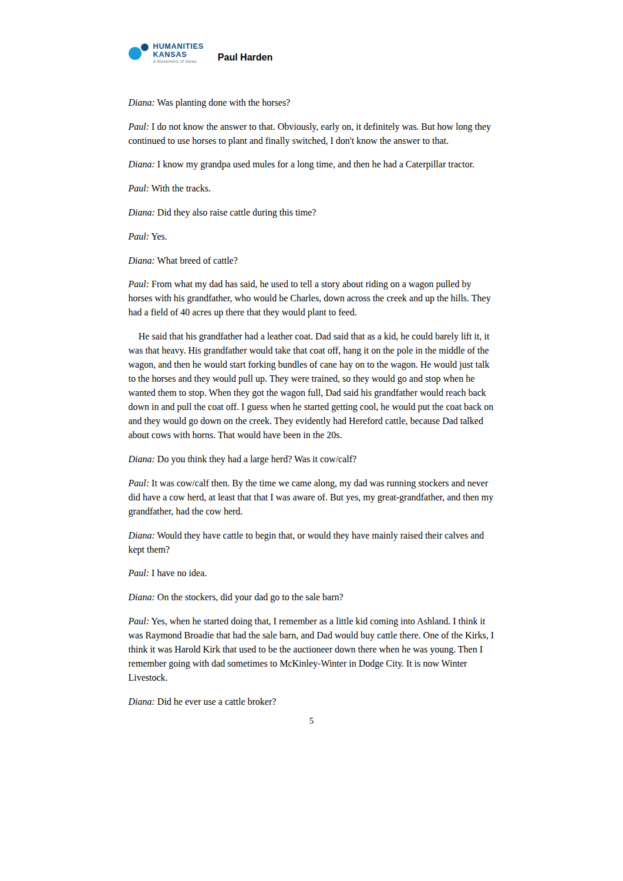HUMANITIES KANSAS A Movement of Ideas
Paul Harden
Diana: Was planting done with the horses?
Paul: I do not know the answer to that. Obviously, early on, it definitely was. But how long they continued to use horses to plant and finally switched, I don't know the answer to that.
Diana: I know my grandpa used mules for a long time, and then he had a Caterpillar tractor.
Paul: With the tracks.
Diana: Did they also raise cattle during this time?
Paul: Yes.
Diana: What breed of cattle?
Paul: From what my dad has said, he used to tell a story about riding on a wagon pulled by horses with his grandfather, who would be Charles, down across the creek and up the hills. They had a field of 40 acres up there that they would plant to feed.
He said that his grandfather had a leather coat. Dad said that as a kid, he could barely lift it, it was that heavy. His grandfather would take that coat off, hang it on the pole in the middle of the wagon, and then he would start forking bundles of cane hay on to the wagon. He would just talk to the horses and they would pull up. They were trained, so they would go and stop when he wanted them to stop. When they got the wagon full, Dad said his grandfather would reach back down in and pull the coat off. I guess when he started getting cool, he would put the coat back on and they would go down on the creek. They evidently had Hereford cattle, because Dad talked about cows with horns. That would have been in the 20s.
Diana: Do you think they had a large herd? Was it cow/calf?
Paul: It was cow/calf then. By the time we came along, my dad was running stockers and never did have a cow herd, at least that that I was aware of. But yes, my great-grandfather, and then my grandfather, had the cow herd.
Diana: Would they have cattle to begin that, or would they have mainly raised their calves and kept them?
Paul: I have no idea.
Diana: On the stockers, did your dad go to the sale barn?
Paul: Yes, when he started doing that, I remember as a little kid coming into Ashland. I think it was Raymond Broadie that had the sale barn, and Dad would buy cattle there. One of the Kirks, I think it was Harold Kirk that used to be the auctioneer down there when he was young. Then I remember going with dad sometimes to McKinley-Winter in Dodge City. It is now Winter Livestock.
Diana: Did he ever use a cattle broker?
5